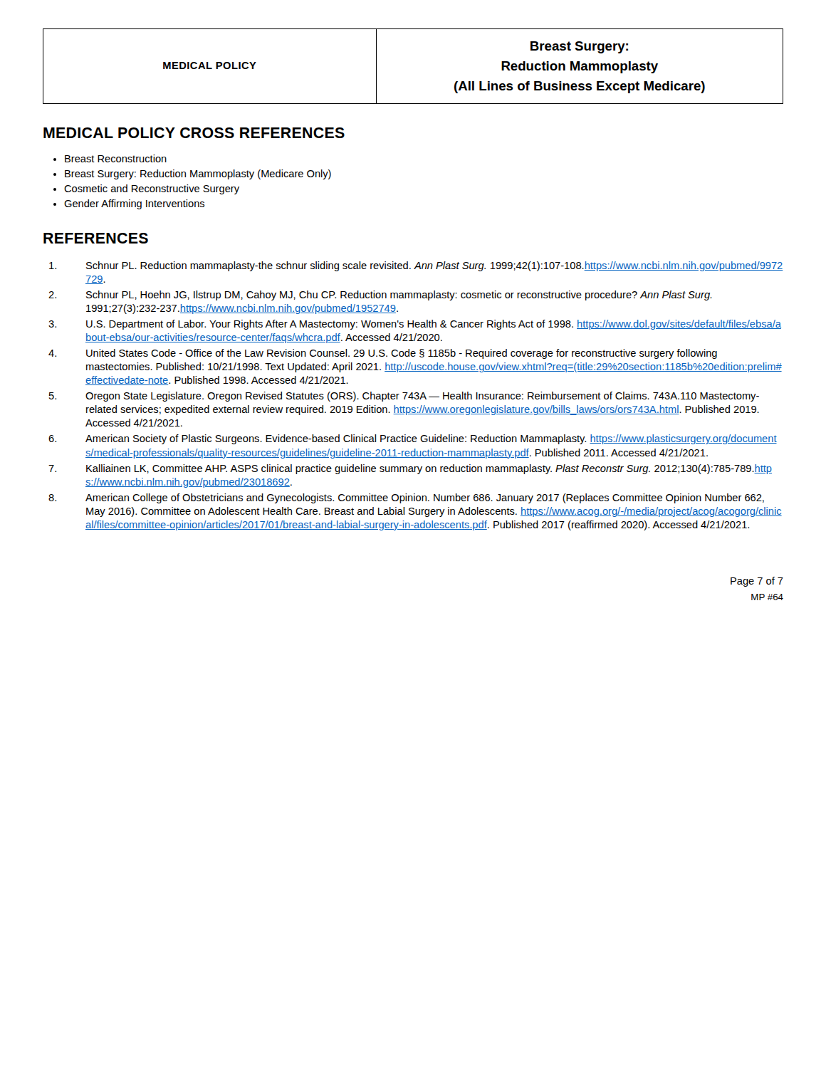| MEDICAL POLICY | Breast Surgery: Reduction Mammoplasty (All Lines of Business Except Medicare) |
MEDICAL POLICY CROSS REFERENCES
Breast Reconstruction
Breast Surgery: Reduction Mammoplasty (Medicare Only)
Cosmetic and Reconstructive Surgery
Gender Affirming Interventions
REFERENCES
Schnur PL. Reduction mammaplasty-the schnur sliding scale revisited. Ann Plast Surg. 1999;42(1):107-108.https://www.ncbi.nlm.nih.gov/pubmed/9972729.
Schnur PL, Hoehn JG, Ilstrup DM, Cahoy MJ, Chu CP. Reduction mammaplasty: cosmetic or reconstructive procedure? Ann Plast Surg. 1991;27(3):232-237.https://www.ncbi.nlm.nih.gov/pubmed/1952749.
U.S. Department of Labor. Your Rights After A Mastectomy: Women's Health & Cancer Rights Act of 1998. https://www.dol.gov/sites/default/files/ebsa/about-ebsa/our-activities/resource-center/faqs/whcra.pdf. Accessed 4/21/2020.
United States Code - Office of the Law Revision Counsel. 29 U.S. Code § 1185b - Required coverage for reconstructive surgery following mastectomies. Published: 10/21/1998. Text Updated: April 2021. http://uscode.house.gov/view.xhtml?req=(title:29%20section:1185b%20edition:prelim#effectivedate-note. Published 1998. Accessed 4/21/2021.
Oregon State Legislature. Oregon Revised Statutes (ORS). Chapter 743A — Health Insurance: Reimbursement of Claims. 743A.110 Mastectomy-related services; expedited external review required. 2019 Edition. https://www.oregonlegislature.gov/bills_laws/ors/ors743A.html. Published 2019. Accessed 4/21/2021.
American Society of Plastic Surgeons. Evidence-based Clinical Practice Guideline: Reduction Mammaplasty. https://www.plasticsurgery.org/documents/medical-professionals/quality-resources/guidelines/guideline-2011-reduction-mammaplasty.pdf. Published 2011. Accessed 4/21/2021.
Kalliainen LK, Committee AHP. ASPS clinical practice guideline summary on reduction mammaplasty. Plast Reconstr Surg. 2012;130(4):785-789.https://www.ncbi.nlm.nih.gov/pubmed/23018692.
American College of Obstetricians and Gynecologists. Committee Opinion. Number 686. January 2017 (Replaces Committee Opinion Number 662, May 2016). Committee on Adolescent Health Care. Breast and Labial Surgery in Adolescents. https://www.acog.org/-/media/project/acog/acogorg/clinical/files/committee-opinion/articles/2017/01/breast-and-labial-surgery-in-adolescents.pdf. Published 2017 (reaffirmed 2020). Accessed 4/21/2021.
Page 7 of 7
MP #64